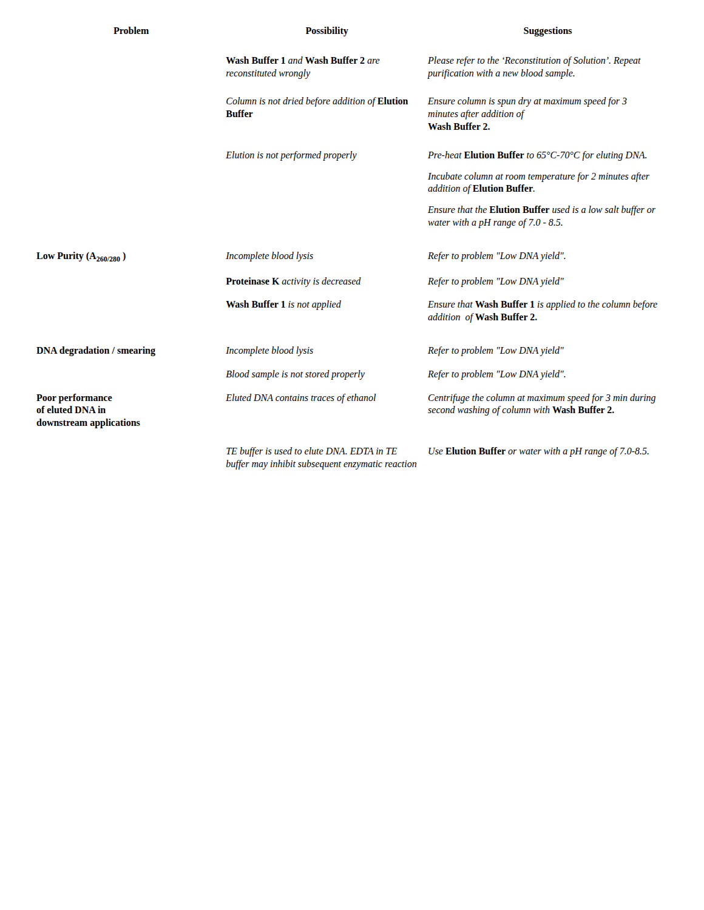| Problem | Possibility | Suggestions |
| --- | --- | --- |
| | Wash Buffer 1 and Wash Buffer 2 are reconstituted wrongly | Please refer to the ‘Reconstitution of Solution’. Repeat purification with a new blood sample. |
| | Column is not dried before addition of Elution Buffer | Ensure column is spun dry at maximum speed for 3 minutes after addition of Wash Buffer 2. |
| | Elution is not performed properly | Pre-heat Elution Buffer to 65°C-70°C for eluting DNA. Incubate column at room temperature for 2 minutes after addition of Elution Buffer . Ensure that the Elution Buffer used is a low salt buffer or water with a pH range of 7.0 - 8.5. |
| Low Purity (A 260/280 ) | Incomplete blood lysis | Refer to problem "Low DNA yield". |
| | Proteinase K activity is decreased | Refer to problem "Low DNA yield" |
| | Wash Buffer 1 is not applied | Ensure that Wash Buffer 1 is applied to the column before addition of Wash Buffer 2. |
| DNA degradation / smearing | Incomplete blood lysis | Refer to problem "Low DNA yield" |
| | Blood sample is not stored properly | Refer to problem "Low DNA yield". |
| Poor performance of eluted DNA in downstream applications | Eluted DNA contains traces of ethanol | Centrifuge the column at maximum speed for 3 min during second washing of column with Wash Buffer 2. |
| | TE buffer is used to elute DNA. EDTA in TE buffer may inhibit subsequent enzymatic reaction | Use Elution Buffer or water with a pH range of 7.0-8.5. |